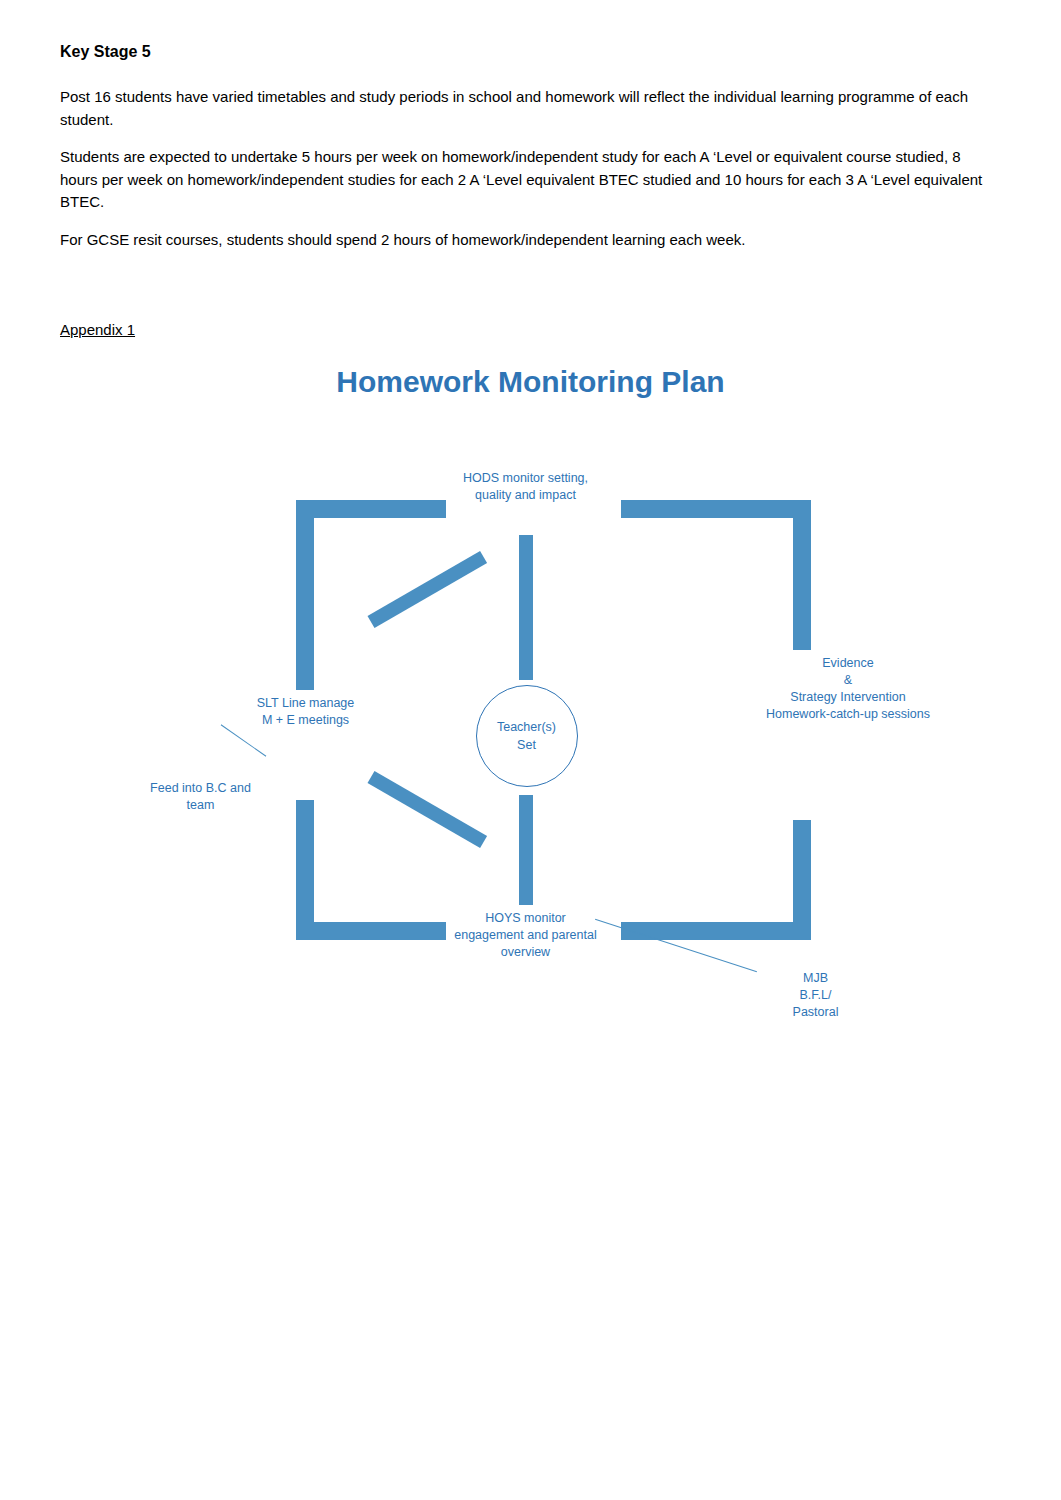Key Stage 5
Post 16 students have varied timetables and study periods in school and homework will reflect the individual learning programme of each student.
Students are expected to undertake 5 hours per week on homework/independent study for each A ‘Level or equivalent course studied, 8 hours per week on homework/independent studies for each 2 A ‘Level equivalent BTEC studied and 10 hours for each 3 A ‘Level equivalent BTEC.
For GCSE resit courses, students should spend 2 hours of homework/independent learning each week.
Appendix 1
Homework Monitoring Plan
HODS monitor setting, quality and impact
Evidence
&
Strategy Intervention Homework-catch-up sessions
HOYS monitor engagement and parental overview
SLT Line manage
M + E meetings
Feed into B.C and team
MJB
B.F.L/
Pastoral
Teacher(s)
Set